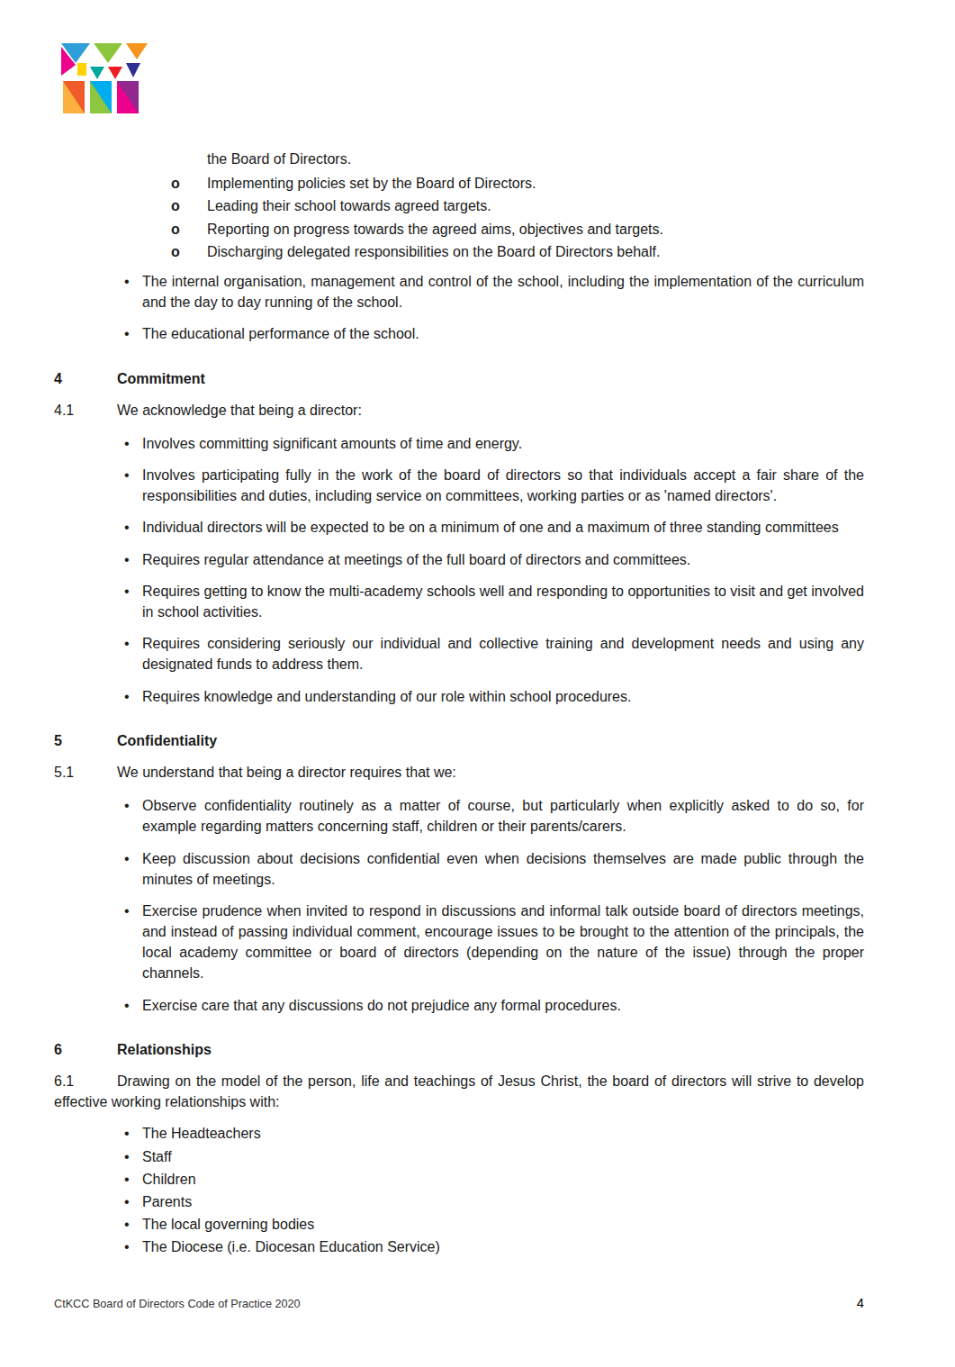the Board of Directors.
o Implementing policies set by the Board of Directors.
o Leading their school towards agreed targets.
o Reporting on progress towards the agreed aims, objectives and targets.
o Discharging delegated responsibilities on the Board of Directors behalf.
The internal organisation, management and control of the school, including the implementation of the curriculum and the day to day running of the school.
The educational performance of the school.
4 Commitment
4.1 We acknowledge that being a director:
Involves committing significant amounts of time and energy.
Involves participating fully in the work of the board of directors so that individuals accept a fair share of the responsibilities and duties, including service on committees, working parties or as 'named directors'.
Individual directors will be expected to be on a minimum of one and a maximum of three standing committees
Requires regular attendance at meetings of the full board of directors and committees.
Requires getting to know the multi-academy schools well and responding to opportunities to visit and get involved in school activities.
Requires considering seriously our individual and collective training and development needs and using any designated funds to address them.
Requires knowledge and understanding of our role within school procedures.
5 Confidentiality
5.1 We understand that being a director requires that we:
Observe confidentiality routinely as a matter of course, but particularly when explicitly asked to do so, for example regarding matters concerning staff, children or their parents/carers.
Keep discussion about decisions confidential even when decisions themselves are made public through the minutes of meetings.
Exercise prudence when invited to respond in discussions and informal talk outside board of directors meetings, and instead of passing individual comment, encourage issues to be brought to the attention of the principals, the local academy committee or board of directors (depending on the nature of the issue) through the proper channels.
Exercise care that any discussions do not prejudice any formal procedures.
6 Relationships
6.1 Drawing on the model of the person, life and teachings of Jesus Christ, the board of directors will strive to develop effective working relationships with:
The Headteachers
Staff
Children
Parents
The local governing bodies
The Diocese (i.e. Diocesan Education Service)
CtKCC Board of Directors Code of Practice 2020 4